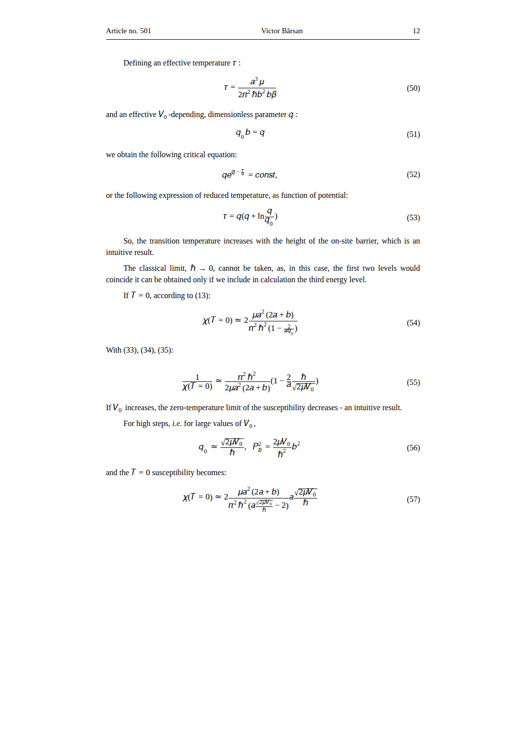Article no. 501 Victor Bârsan 12
Defining an effective temperature τ :
τ = a3μ 2π2ℏb2bβ
(50)
and an effective V0-depending, dimensionless parameter q :
q0b = q
(51)
we obtain the following critical equation:
q e q−τq = const ,
(52)
or the following expression of reduced temperature, as function of potential:
τ = q ( q + ln qq0 )
(53)
So, the transition temperature increases with the height of the on-site barrier, which is an intuitive result.
The classical limit, ℏ→0, cannot be taken, as, in this case, the first two levels would coincide it can be obtained only if we include in calculation the third energy level.
If T=0, according to (13):
χ (T=0) ≃ 2 μa2(2a+b) π2ℏ2 ( 1−2aq0 )
(54)
With (33), (34), (35):
1 χ(T=0) ≃ π2ℏ2 2μa2(2a+b) ( 1− 2a ℏ 2μV0 )
(55)
If V0 increases, the zero-temperature limit of the susceptibility decreases - an intuitive result.
For high steps, i.e. for large values of V0,
q0 ≃ 2μV0 ℏ , Pb2 = 2μV0 ℏ2 b2
(56)
and the T=0 susceptibility becomes:
χ (T=0) ≃ 2 μa2(2a+b) π2ℏ2 ( a 2μV0 ℏ −2 ) a 2μV0 ℏ
(57)